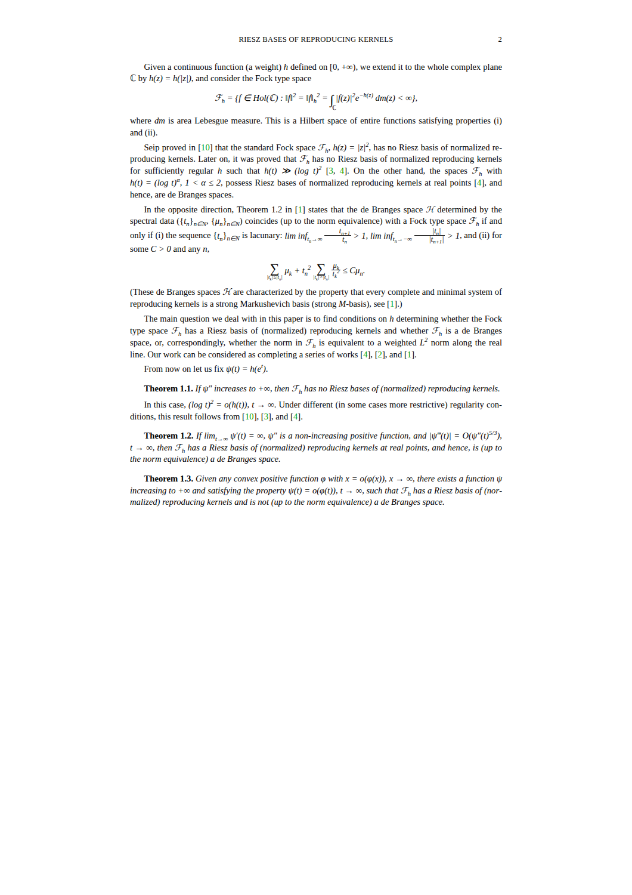RIESZ BASES OF REPRODUCING KERNELS2
Given a continuous function (a weight) h defined on [0, +∞), we extend it to the whole complex plane ℂ by h(z) = h(|z|), and consider the Fock type space
ℱh = {f ∈ Hol(ℂ) : ‖f‖2 = ‖f‖h2 = ∫ℂ |f(z)|2e−h(z) dm(z) < ∞},
where dm is area Lebesgue measure. This is a Hilbert space of entire functions satisfying properties (i) and (ii).
Seip proved in [10] that the standard Fock space ℱh, h(z) = |z|2, has no Riesz basis of normalized reproducing kernels. Later on, it was proved that ℱh has no Riesz basis of normalized reproducing kernels for sufficiently regular h such that h(t) ≫ (log t)2 [3, 4]. On the other hand, the spaces ℱh with h(t) = (log t)α, 1 < α ≤ 2, possess Riesz bases of normalized reproducing kernels at real points [4], and hence, are de Branges spaces.
In the opposite direction, Theorem 1.2 in [1] states that the de Branges space ℋ determined by the spectral data ({tn}n∈N, {μn}n∈N) coincides (up to the norm equivalence) with a Fock type space ℱh if and only if (i) the sequence {tn}n∈N is lacunary: lim inftn→∞ tn+1 tn > 1, lim inftn→−∞ |tn||tn+1| > 1, and (ii) for some C > 0 and any n,
∑|tk|≤|tn| μk + tn2 ∑|tk|>|tn| μk tk2 ≤ Cμn.
(These de Branges spaces ℋ are characterized by the property that every complete and minimal system of reproducing kernels is a strong Markushevich basis (strong M-basis), see [1].)
The main question we deal with in this paper is to find conditions on h determining whether the Fock type space ℱh has a Riesz basis of (normalized) reproducing kernels and whether ℱh is a de Branges space, or, correspondingly, whether the norm in ℱh is equivalent to a weighted L2 norm along the real line. Our work can be considered as completing a series of works [4], [2], and [1].
From now on let us fix ψ(t) = h(et).
Theorem 1.1. If ψ″ increases to +∞, then ℱh has no Riesz bases of (normalized) reproducing kernels.
In this case, (log t)2 = o(h(t)), t → ∞. Under different (in some cases more restrictive) regularity conditions, this result follows from [10], [3], and [4].
Theorem 1.2. If limt→∞ ψ′(t) = ∞, ψ″ is a non-increasing positive function, and |ψ‴(t)| = O(ψ″(t)5/3), t → ∞, then ℱh has a Riesz basis of (normalized) reproducing kernels at real points, and hence, is (up to the norm equivalence) a de Branges space.
Theorem 1.3. Given any convex positive function φ with x = o(φ(x)), x → ∞, there exists a function ψ increasing to +∞ and satisfying the property ψ(t) = o(φ(t)), t → ∞, such that ℱh has a Riesz basis of (normalized) reproducing kernels and is not (up to the norm equivalence) a de Branges space.